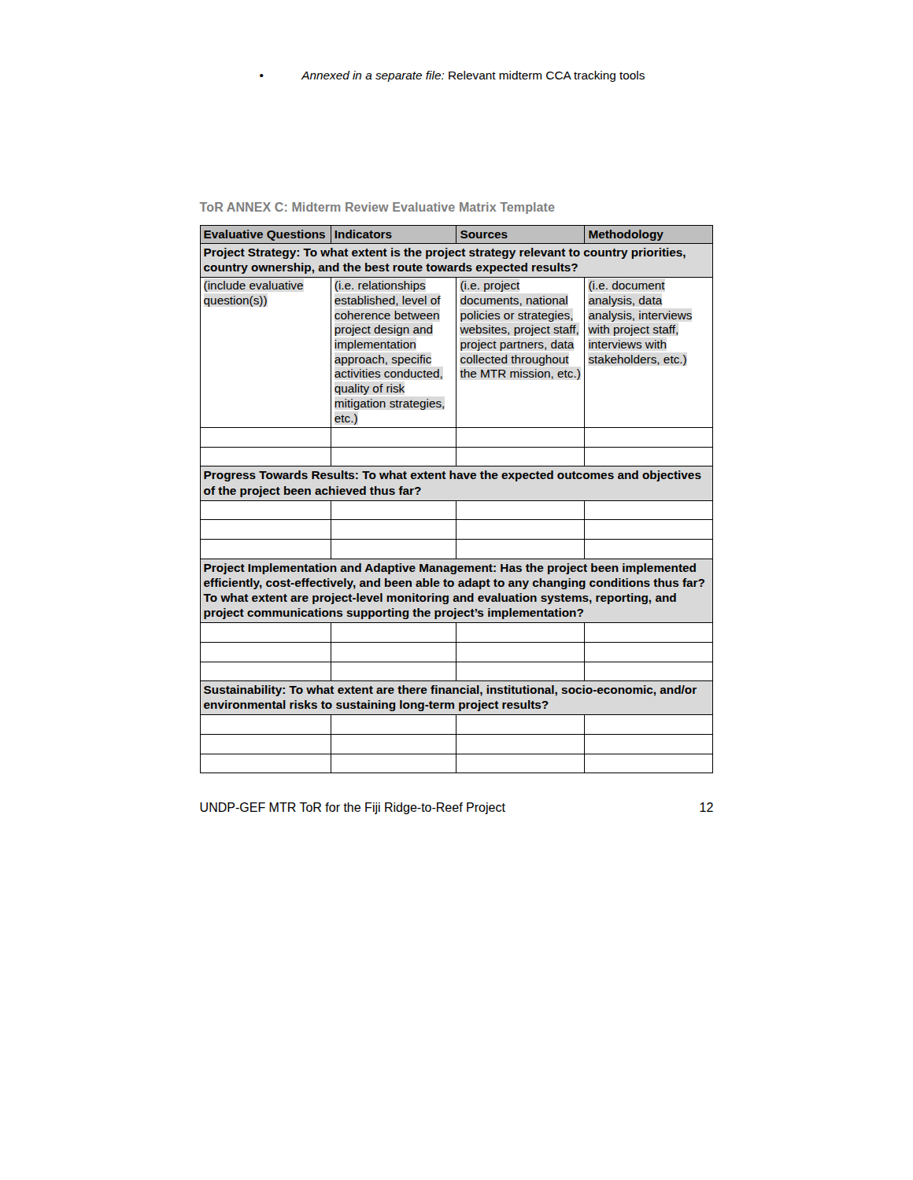•Annexed in a separate file: Relevant midterm CCA tracking tools
ToR ANNEX C: Midterm Review Evaluative Matrix Template
| Evaluative Questions | Indicators | Sources | Methodology |
| --- | --- | --- | --- |
| Project Strategy: To what extent is the project strategy relevant to country priorities, country ownership, and the best route towards expected results? |
| (include evaluative question(s)) | (i.e. relationships established, level of coherence between project design and implementation approach, specific activities conducted, quality of risk mitigation strategies, etc.) | (i.e. project documents, national policies or strategies, websites, project staff, project partners, data collected throughout the MTR mission, etc.) | (i.e. document analysis, data analysis, interviews with project staff, interviews with stakeholders, etc.) |
| Progress Towards Results: To what extent have the expected outcomes and objectives of the project been achieved thus far? |
| Project Implementation and Adaptive Management: Has the project been implemented efficiently, cost-effectively, and been able to adapt to any changing conditions thus far? To what extent are project-level monitoring and evaluation systems, reporting, and project communications supporting the project’s implementation? |
| Sustainability: To what extent are there financial, institutional, socio-economic, and/or environmental risks to sustaining long-term project results? |
UNDP-GEF MTR ToR for the Fiji Ridge-to-Reef Project
12